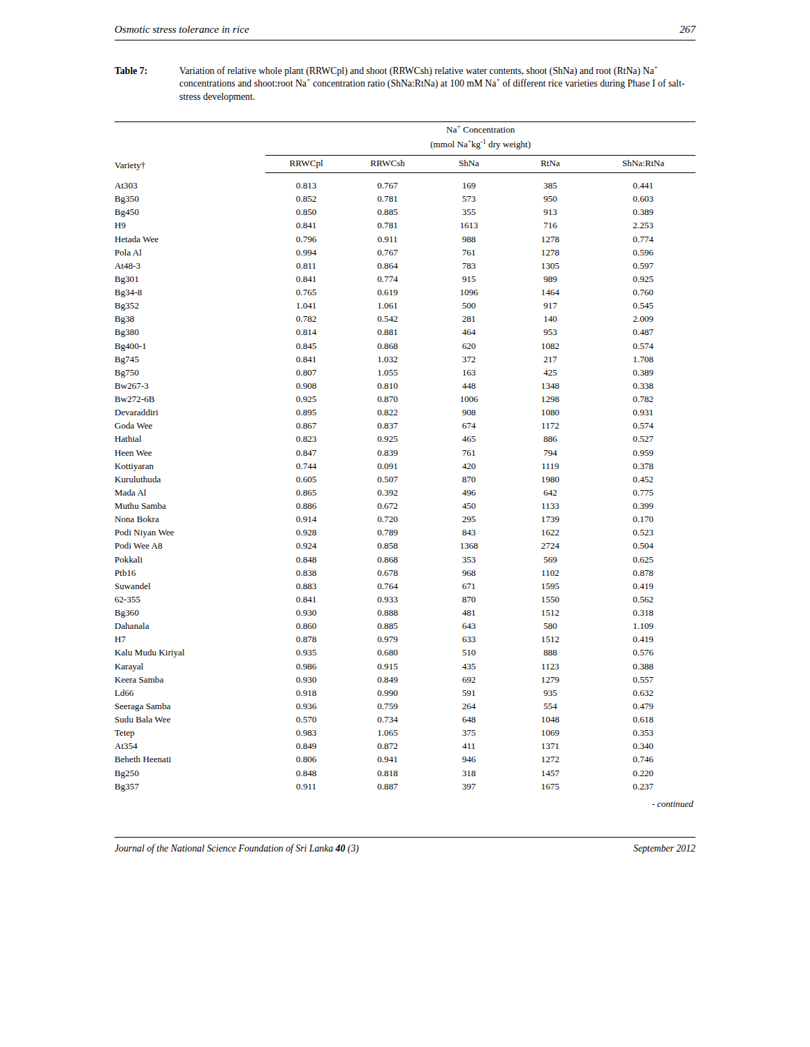Osmotic stress tolerance in rice 267
Table 7:
Variation of relative whole plant (RRWCpl) and shoot (RRWCsh) relative water contents, shoot (ShNa) and root (RtNa) Na+ concentrations and shoot:root Na+ concentration ratio (ShNa:RtNa) at 100 mM Na+ of different rice varieties during Phase I of salt-stress development.
| Variety† | Na + Concentration |
| --- | --- |
| (mmol Na + kg -1 dry weight) |
| RRWCpl | RRWCsh | ShNa | RtNa | ShNa:RtNa |
| At303 | 0.813 | 0.767 | 169 | 385 | 0.441 |
| Bg350 | 0.852 | 0.781 | 573 | 950 | 0.603 |
| Bg450 | 0.850 | 0.885 | 355 | 913 | 0.389 |
| H9 | 0.841 | 0.781 | 1613 | 716 | 2.253 |
| Hetada Wee | 0.796 | 0.911 | 988 | 1278 | 0.774 |
| Pola Al | 0.994 | 0.767 | 761 | 1278 | 0.596 |
| At48-3 | 0.811 | 0.864 | 783 | 1305 | 0.597 |
| Bg301 | 0.841 | 0.774 | 915 | 989 | 0.925 |
| Bg34-8 | 0.765 | 0.619 | 1096 | 1464 | 0.760 |
| Bg352 | 1.041 | 1.061 | 500 | 917 | 0.545 |
| Bg38 | 0.782 | 0.542 | 281 | 140 | 2.009 |
| Bg380 | 0.814 | 0.881 | 464 | 953 | 0.487 |
| Bg400-1 | 0.845 | 0.868 | 620 | 1082 | 0.574 |
| Bg745 | 0.841 | 1.032 | 372 | 217 | 1.708 |
| Bg750 | 0.807 | 1.055 | 163 | 425 | 0.389 |
| Bw267-3 | 0.908 | 0.810 | 448 | 1348 | 0.338 |
| Bw272-6B | 0.925 | 0.870 | 1006 | 1298 | 0.782 |
| Devaraddiri | 0.895 | 0.822 | 908 | 1080 | 0.931 |
| Goda Wee | 0.867 | 0.837 | 674 | 1172 | 0.574 |
| Hathial | 0.823 | 0.925 | 465 | 886 | 0.527 |
| Heen Wee | 0.847 | 0.839 | 761 | 794 | 0.959 |
| Kottiyaran | 0.744 | 0.091 | 420 | 1119 | 0.378 |
| Kuruluthuda | 0.605 | 0.507 | 870 | 1980 | 0.452 |
| Mada Al | 0.865 | 0.392 | 496 | 642 | 0.775 |
| Muthu Samba | 0.886 | 0.672 | 450 | 1133 | 0.399 |
| Nona Bokra | 0.914 | 0.720 | 295 | 1739 | 0.170 |
| Podi Niyan Wee | 0.928 | 0.789 | 843 | 1622 | 0.523 |
| Podi Wee A8 | 0.924 | 0.858 | 1368 | 2724 | 0.504 |
| Pokkali | 0.848 | 0.868 | 353 | 569 | 0.625 |
| Ptb16 | 0.838 | 0.678 | 968 | 1102 | 0.878 |
| Suwandel | 0.883 | 0.764 | 671 | 1595 | 0.419 |
| 62-355 | 0.841 | 0.933 | 870 | 1550 | 0.562 |
| Bg360 | 0.930 | 0.888 | 481 | 1512 | 0.318 |
| Dahanala | 0.860 | 0.885 | 643 | 580 | 1.109 |
| H7 | 0.878 | 0.979 | 633 | 1512 | 0.419 |
| Kalu Mudu Kiriyal | 0.935 | 0.680 | 510 | 888 | 0.576 |
| Karayal | 0.986 | 0.915 | 435 | 1123 | 0.388 |
| Keera Samba | 0.930 | 0.849 | 692 | 1279 | 0.557 |
| Ld66 | 0.918 | 0.990 | 591 | 935 | 0.632 |
| Seeraga Samba | 0.936 | 0.759 | 264 | 554 | 0.479 |
| Sudu Bala Wee | 0.570 | 0.734 | 648 | 1048 | 0.618 |
| Tetep | 0.983 | 1.065 | 375 | 1069 | 0.353 |
| At354 | 0.849 | 0.872 | 411 | 1371 | 0.340 |
| Beheth Heenati | 0.806 | 0.941 | 946 | 1272 | 0.746 |
| Bg250 | 0.848 | 0.818 | 318 | 1457 | 0.220 |
| Bg357 | 0.911 | 0.887 | 397 | 1675 | 0.237 |
- continued
Journal of the National Science Foundation of Sri Lanka 40 (3) September 2012